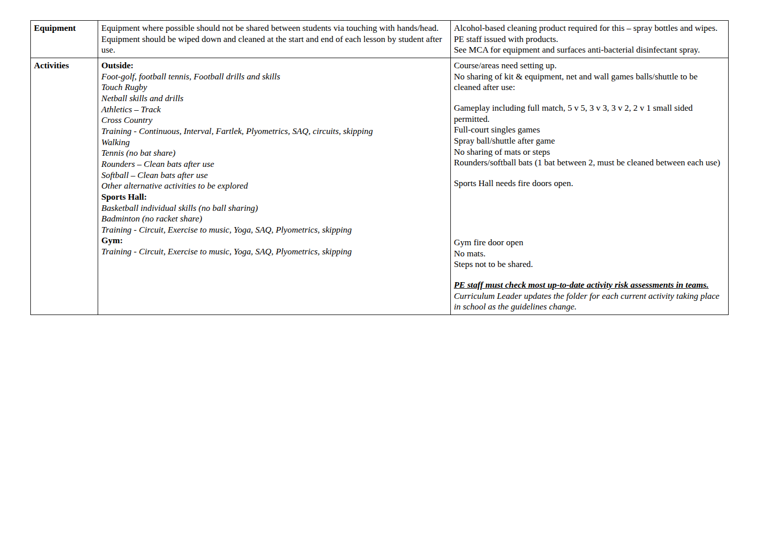| Equipment | Equipment where possible should not be shared between students via touching with hands/head. Equipment should be wiped down and cleaned at the start and end of each lesson by student after use. | Alcohol-based cleaning product required for this – spray bottles and wipes. PE staff issued with products. See MCA for equipment and surfaces anti-bacterial disinfectant spray. |
| Activities | Outside: Foot-golf, football tennis, Football drills and skills Touch Rugby Netball skills and drills Athletics – Track Cross Country Training - Continuous, Interval, Fartlek, Plyometrics, SAQ, circuits, skipping Walking Tennis (no bat share) Rounders – Clean bats after use Softball – Clean bats after use Other alternative activities to be explored Sports Hall: Basketball individual skills (no ball sharing) Badminton (no racket share) Training - Circuit, Exercise to music, Yoga, SAQ, Plyometrics, skipping Gym: Training - Circuit, Exercise to music, Yoga, SAQ, Plyometrics, skipping | Course/areas need setting up. No sharing of kit & equipment, net and wall games balls/shuttle to be cleaned after use: Gameplay including full match, 5 v 5, 3 v 3, 3 v 2, 2 v 1 small sided permitted. Full-court singles games Spray ball/shuttle after game No sharing of mats or steps Rounders/softball bats (1 bat between 2, must be cleaned between each use) Sports Hall needs fire doors open. Gym fire door open No mats. Steps not to be shared. PE staff must check most up-to-date activity risk assessments in teams. Curriculum Leader updates the folder for each current activity taking place in school as the guidelines change. |